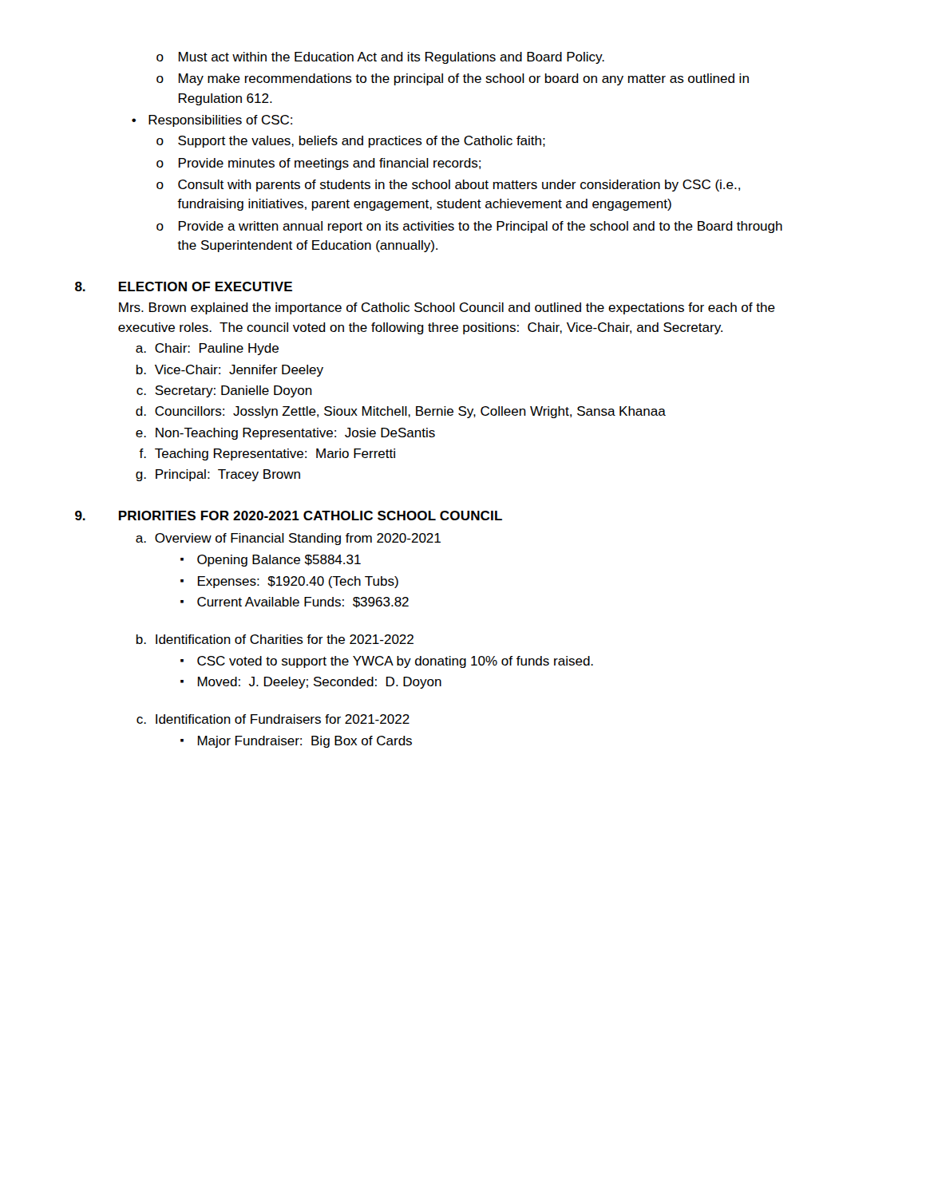Must act within the Education Act and its Regulations and Board Policy.
May make recommendations to the principal of the school or board on any matter as outlined in Regulation 612.
Responsibilities of CSC:
Support the values, beliefs and practices of the Catholic faith;
Provide minutes of meetings and financial records;
Consult with parents of students in the school about matters under consideration by CSC (i.e., fundraising initiatives, parent engagement, student achievement and engagement)
Provide a written annual report on its activities to the Principal of the school and to the Board through the Superintendent of Education (annually).
8. ELECTION OF EXECUTIVE
Mrs. Brown explained the importance of Catholic School Council and outlined the expectations for each of the executive roles. The council voted on the following three positions: Chair, Vice-Chair, and Secretary.
Chair: Pauline Hyde
Vice-Chair: Jennifer Deeley
Secretary: Danielle Doyon
Councillors: Josslyn Zettle, Sioux Mitchell, Bernie Sy, Colleen Wright, Sansa Khanaa
Non-Teaching Representative: Josie DeSantis
Teaching Representative: Mario Ferretti
Principal: Tracey Brown
9. PRIORITIES FOR 2020-2021 CATHOLIC SCHOOL COUNCIL
Overview of Financial Standing from 2020-2021
Opening Balance $5884.31
Expenses: $1920.40 (Tech Tubs)
Current Available Funds: $3963.82
Identification of Charities for the 2021-2022
CSC voted to support the YWCA by donating 10% of funds raised.
Moved: J. Deeley; Seconded: D. Doyon
Identification of Fundraisers for 2021-2022
Major Fundraiser: Big Box of Cards